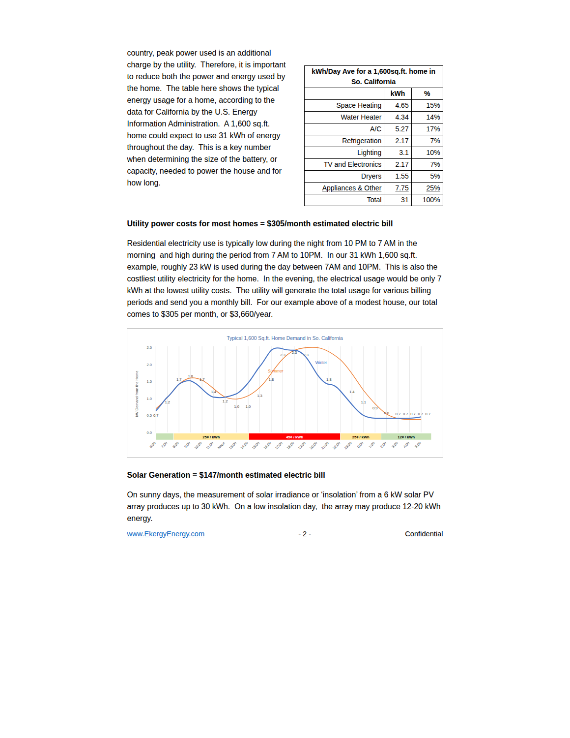| kWh/Day Ave for a 1,600sq.ft. home in So. California |
| --- |
| | kWh | % |
| Space Heating | 4.65 | 15% |
| Water Heater | 4.34 | 14% |
| A/C | 5.27 | 17% |
| Refrigeration | 2.17 | 7% |
| Lighting | 3.1 | 10% |
| TV and Electronics | 2.17 | 7% |
| Dryers | 1.55 | 5% |
| Appliances & Other | 7.75 | 25% |
| Total | 31 | 100% |
country, peak power used is an additional charge by the utility. Therefore, it is important to reduce both the power and energy used by the home. The table here shows the typical energy usage for a home, according to the data for California by the U.S. Energy Information Administration. A 1,600 sq.ft. home could expect to use 31 kWh of energy throughout the day. This is a key number when determining the size of the battery, or capacity, needed to power the house and for how long.
Utility power costs for most homes = $305/month estimated electric bill
Residential electricity use is typically low during the night from 10 PM to 7 AM in the morning and high during the period from 7 AM to 10PM. In our 31 kWh 1,600 sq.ft. example, roughly 23 kW is used during the day between 7AM and 10PM. This is also the costliest utility electricity for the home. In the evening, the electrical usage would be only 7 kWh at the lowest utility costs. The utility will generate the total usage for various billing periods and send you a monthly bill. For our example above of a modest house, our total comes to $305 per month, or $3,660/year.
Typical 1,600 Sq.ft. Home Demand in So. California kW Demand from the Home 2.5 2.0 1.5 1.0 0.5 0.0 0.7 1.2 1.7 1.8 1.7 1.4 1.2 1.0 1.0 1.3 1.8 2.3 2.3 2.3 1.8 1.4 1.1 0.9 0.8 0.7 0.7 0.7 0.7 0.7 Summer Winter 25¢ / kWh 45¢ / kWh 25¢ / kWh 12¢ / kWh 6:00 7:00 8:00 9:00 10:00 11:00 Noon 13:00 14:00 15:00 16:00 17:00 18:00 19:00 20:00 21:00 22:00 23:00 0:00 1:00 2:00 3:00 4:00 5:00
Solar Generation = $147/month estimated electric bill
On sunny days, the measurement of solar irradiance or ‘insolation’ from a 6 kW solar PV array produces up to 30 kWh. On a low insolation day, the array may produce 12-20 kWh energy.
www.EkergyEnergy.com - 2 - Confidential